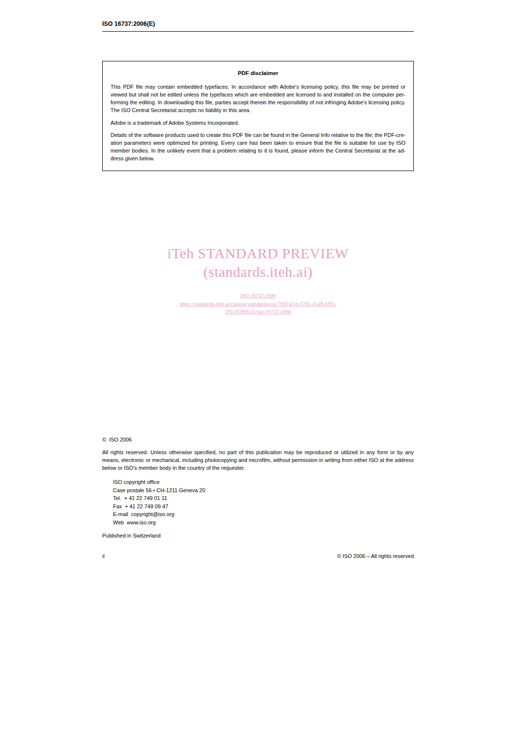ISO 16737:2006(E)
PDF disclaimer
This PDF file may contain embedded typefaces. In accordance with Adobe's licensing policy, this file may be printed or viewed but shall not be edited unless the typefaces which are embedded are licensed to and installed on the computer performing the editing. In downloading this file, parties accept therein the responsibility of not infringing Adobe's licensing policy. The ISO Central Secretariat accepts no liability in this area.
Adobe is a trademark of Adobe Systems Incorporated.
Details of the software products used to create this PDF file can be found in the General Info relative to the file; the PDF-creation parameters were optimized for printing. Every care has been taken to ensure that the file is suitable for use by ISO member bodies. In the unlikely event that a problem relating to it is found, please inform the Central Secretariat at the address given below.
iTeh STANDARD PREVIEW
(standards.iteh.ai)
ISO 16737:2006
https://standards.iteh.ai/catalog/standards/sist/7b97af1e-3781-41d9-bf91-
291c078981fc/iso-16737-2006
© ISO 2006
All rights reserved. Unless otherwise specified, no part of this publication may be reproduced or utilized in any form or by any means, electronic or mechanical, including photocopying and microfilm, without permission in writing from either ISO at the address below or ISO's member body in the country of the requester.
ISO copyright office
Case postale 56 • CH-1211 Geneva 20
Tel. + 41 22 749 01 11
Fax + 41 22 749 09 47
E-mail copyright@iso.org
Web www.iso.org
Published in Switzerland
ii © ISO 2006 – All rights reserved